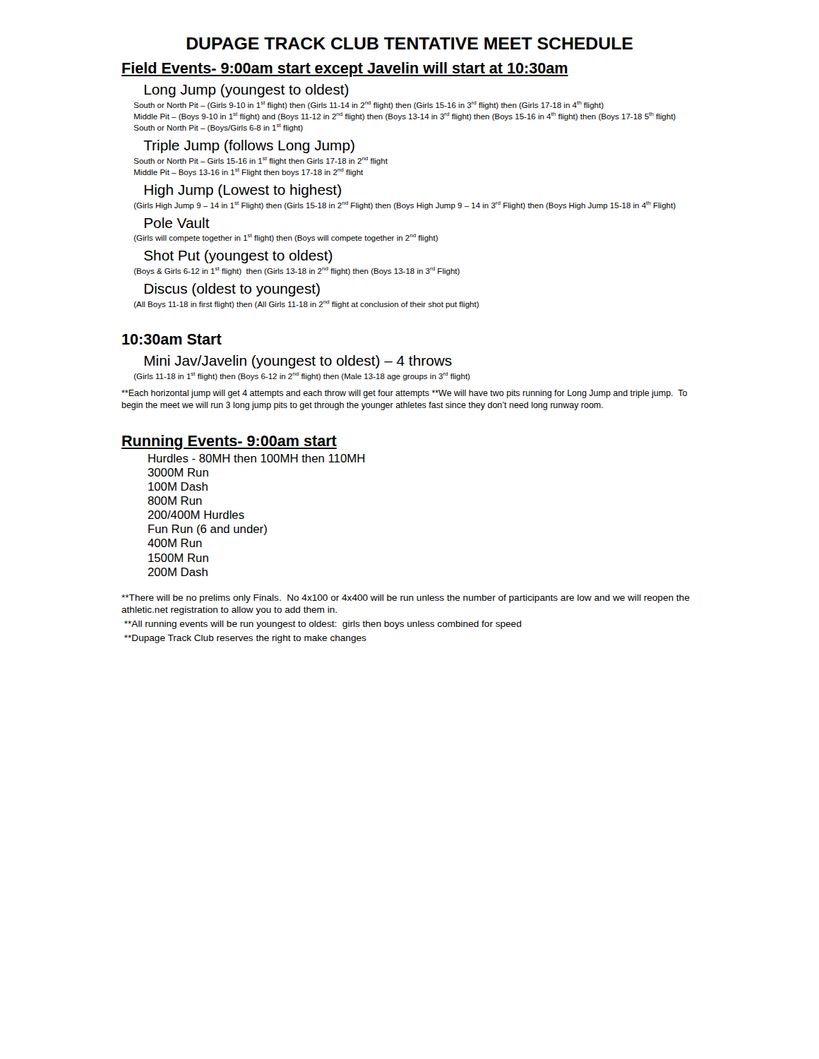DUPAGE TRACK CLUB TENTATIVE MEET SCHEDULE
Field Events- 9:00am start except Javelin will start at 10:30am
Long Jump (youngest to oldest)
South or North Pit – (Girls 9-10 in 1st flight) then (Girls 11-14 in 2nd flight) then (Girls 15-16 in 3rd flight) then (Girls 17-18 in 4th flight)
Middle Pit – (Boys 9-10 in 1st flight) and (Boys 11-12 in 2nd flight) then (Boys 13-14 in 3rd flight) then (Boys 15-16 in 4th flight) then (Boys 17-18 5th flight)
South or North Pit – (Boys/Girls 6-8 in 1st flight)
Triple Jump (follows Long Jump)
South or North Pit – Girls 15-16 in 1st flight then Girls 17-18 in 2nd flight
Middle Pit – Boys 13-16 in 1st Flight then boys 17-18 in 2nd flight
High Jump (Lowest to highest)
(Girls High Jump 9 – 14 in 1st Flight) then (Girls 15-18 in 2nd Flight) then (Boys High Jump 9 – 14 in 3rd Flight) then (Boys High Jump 15-18 in 4th Flight)
Pole Vault
(Girls will compete together in 1st flight) then (Boys will compete together in 2nd flight)
Shot Put (youngest to oldest)
(Boys & Girls 6-12 in 1st flight) then (Girls 13-18 in 2nd flight) then (Boys 13-18 in 3rd Flight)
Discus (oldest to youngest)
(All Boys 11-18 in first flight) then (All Girls 11-18 in 2nd flight at conclusion of their shot put flight)
10:30am Start
Mini Jav/Javelin (youngest to oldest) – 4 throws
(Girls 11-18 in 1st flight) then (Boys 6-12 in 2nd flight) then (Male 13-18 age groups in 3rd flight)
**Each horizontal jump will get 4 attempts and each throw will get four attempts **We will have two pits running for Long Jump and triple jump. To begin the meet we will run 3 long jump pits to get through the younger athletes fast since they don’t need long runway room.
Running Events- 9:00am start
Hurdles - 80MH then 100MH then 110MH
3000M Run
100M Dash
800M Run
200/400M Hurdles
Fun Run (6 and under)
400M Run
1500M Run
200M Dash
**There will be no prelims only Finals. No 4x100 or 4x400 will be run unless the number of participants are low and we will reopen the athletic.net registration to allow you to add them in.
**All running events will be run youngest to oldest: girls then boys unless combined for speed
**Dupage Track Club reserves the right to make changes